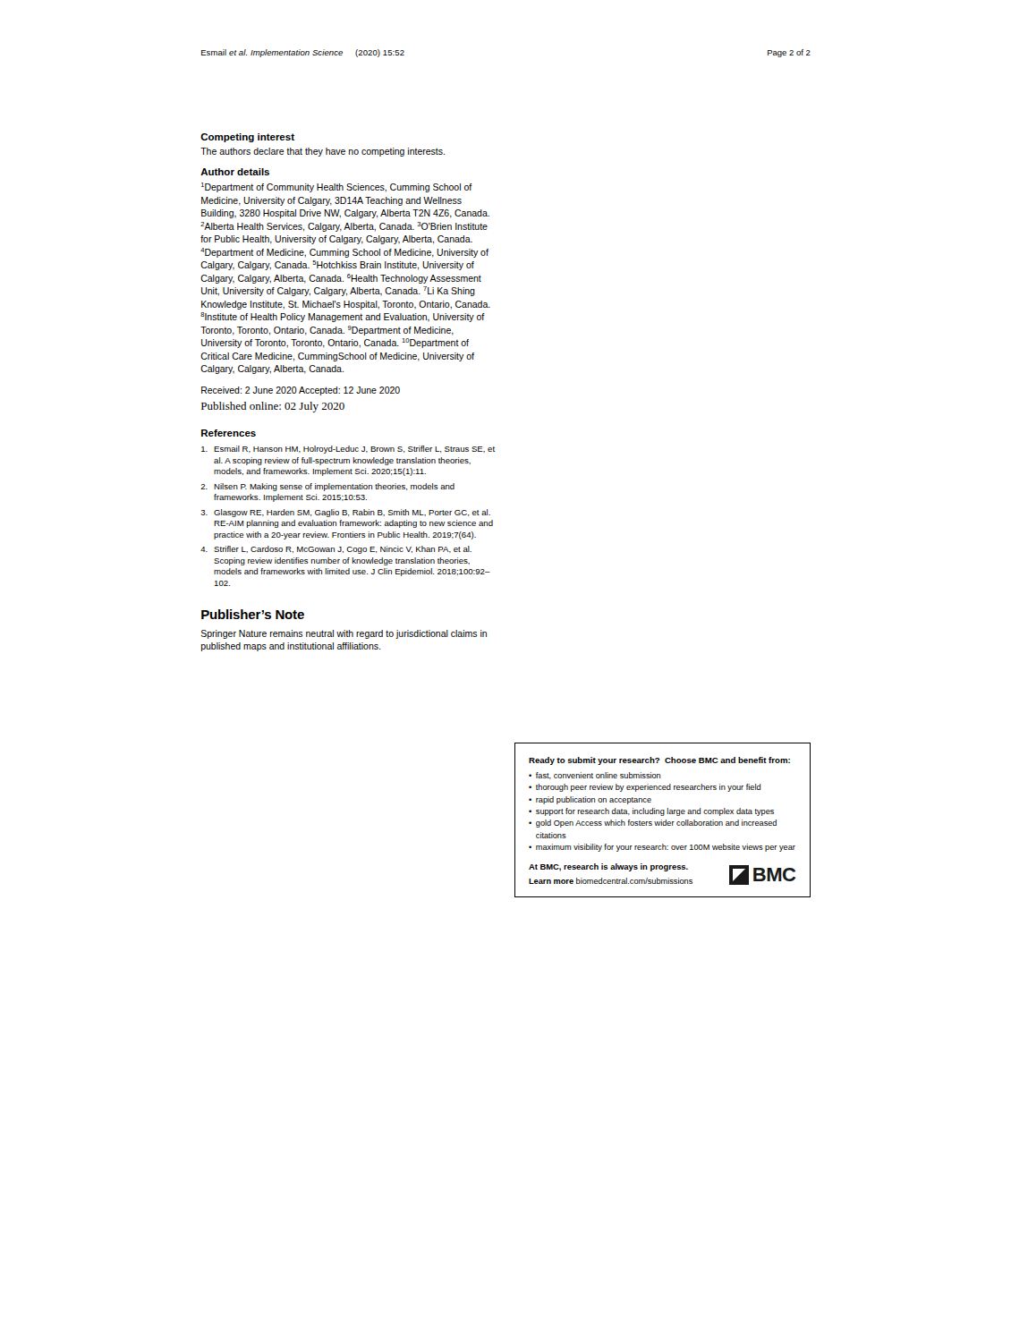Esmail et al. Implementation Science (2020) 15:52
Page 2 of 2
Competing interest
The authors declare that they have no competing interests.
Author details
1Department of Community Health Sciences, Cumming School of Medicine, University of Calgary, 3D14A Teaching and Wellness Building, 3280 Hospital Drive NW, Calgary, Alberta T2N 4Z6, Canada. 2Alberta Health Services, Calgary, Alberta, Canada. 3O'Brien Institute for Public Health, University of Calgary, Calgary, Alberta, Canada. 4Department of Medicine, Cumming School of Medicine, University of Calgary, Calgary, Canada. 5Hotchkiss Brain Institute, University of Calgary, Calgary, Alberta, Canada. 6Health Technology Assessment Unit, University of Calgary, Calgary, Alberta, Canada. 7Li Ka Shing Knowledge Institute, St. Michael's Hospital, Toronto, Ontario, Canada. 8Institute of Health Policy Management and Evaluation, University of Toronto, Toronto, Ontario, Canada. 9Department of Medicine, University of Toronto, Toronto, Ontario, Canada. 10Department of Critical Care Medicine, CummingSchool of Medicine, University of Calgary, Calgary, Alberta, Canada.
Received: 2 June 2020 Accepted: 12 June 2020
Published online: 02 July 2020
References
Esmail R, Hanson HM, Holroyd-Leduc J, Brown S, Strifler L, Straus SE, et al. A scoping review of full-spectrum knowledge translation theories, models, and frameworks. Implement Sci. 2020;15(1):11.
Nilsen P. Making sense of implementation theories, models and frameworks. Implement Sci. 2015;10:53.
Glasgow RE, Harden SM, Gaglio B, Rabin B, Smith ML, Porter GC, et al. RE-AIM planning and evaluation framework: adapting to new science and practice with a 20-year review. Frontiers in Public Health. 2019;7(64).
Strifler L, Cardoso R, McGowan J, Cogo E, Nincic V, Khan PA, et al. Scoping review identifies number of knowledge translation theories, models and frameworks with limited use. J Clin Epidemiol. 2018;100:92–102.
Publisher’s Note
Springer Nature remains neutral with regard to jurisdictional claims in published maps and institutional affiliations.
Ready to submit your research? Choose BMC and benefit from:
fast, convenient online submission
thorough peer review by experienced researchers in your field
rapid publication on acceptance
support for research data, including large and complex data types
gold Open Access which fosters wider collaboration and increased citations
maximum visibility for your research: over 100M website views per year
At BMC, research is always in progress.
Learn more biomedcentral.com/submissions
BMC